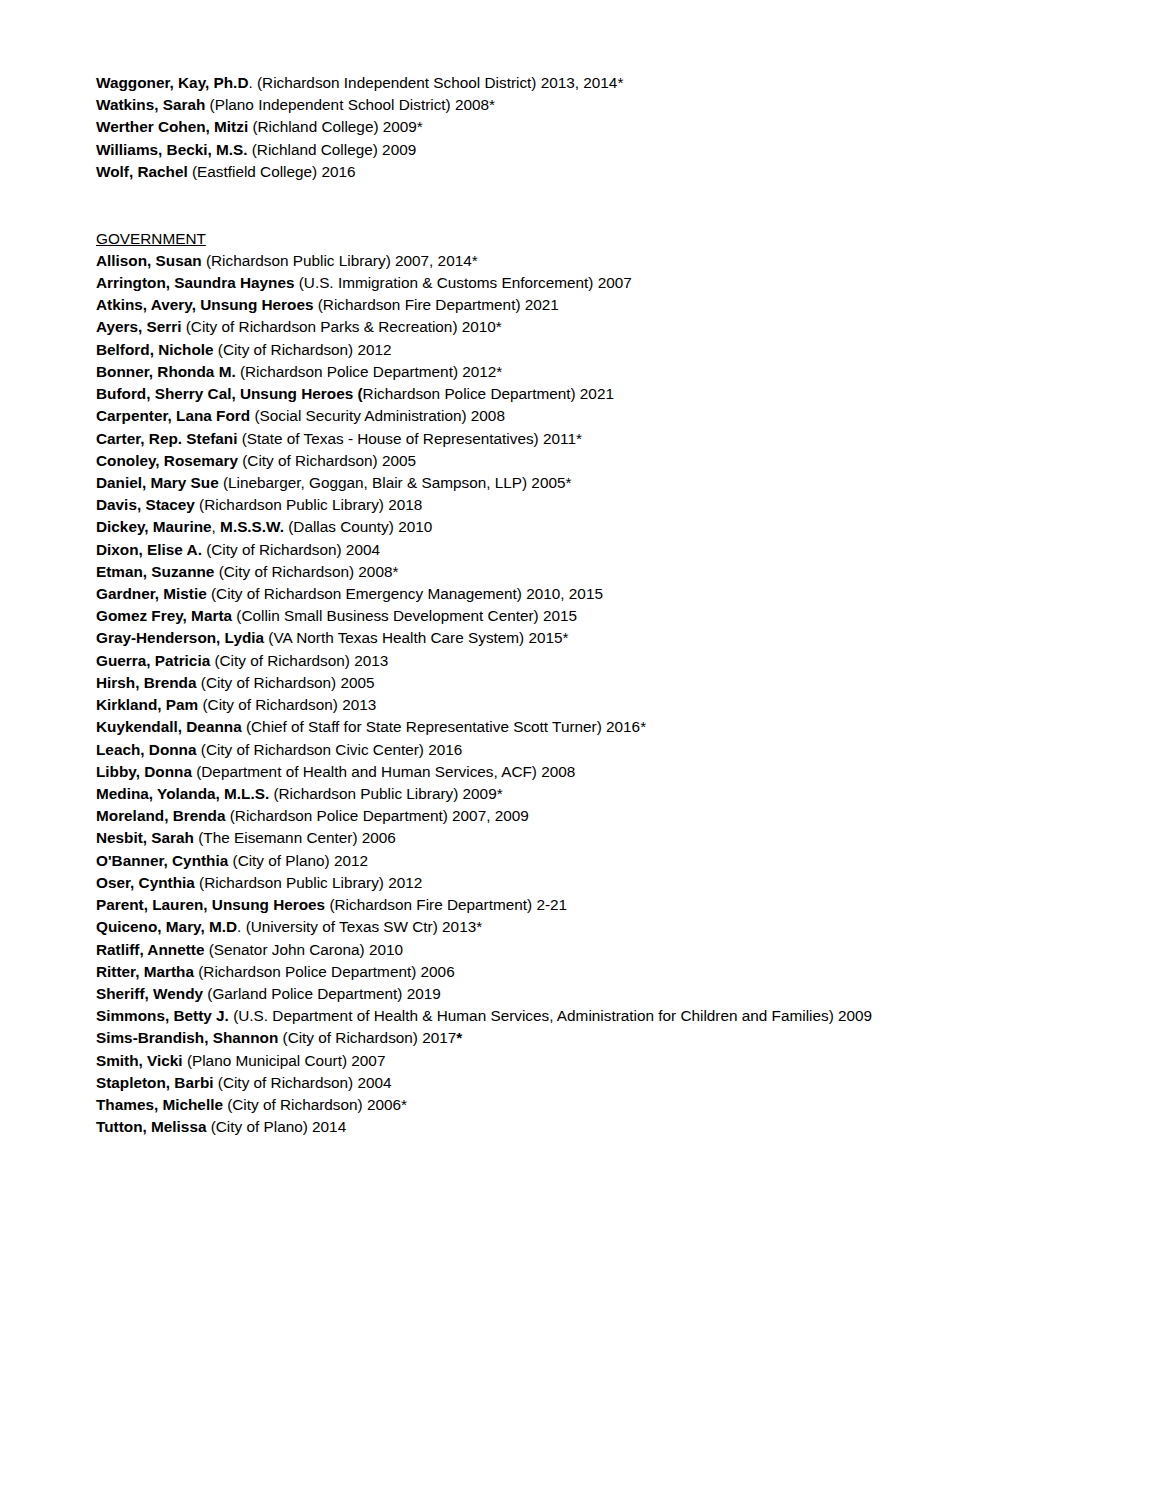Waggoner, Kay, Ph.D. (Richardson Independent School District) 2013, 2014*
Watkins, Sarah (Plano Independent School District) 2008*
Werther Cohen, Mitzi (Richland College) 2009*
Williams, Becki, M.S. (Richland College) 2009
Wolf, Rachel (Eastfield College) 2016
GOVERNMENT
Allison, Susan (Richardson Public Library) 2007, 2014*
Arrington, Saundra Haynes (U.S. Immigration & Customs Enforcement) 2007
Atkins, Avery, Unsung Heroes (Richardson Fire Department) 2021
Ayers, Serri (City of Richardson Parks & Recreation) 2010*
Belford, Nichole (City of Richardson) 2012
Bonner, Rhonda M. (Richardson Police Department) 2012*
Buford, Sherry Cal, Unsung Heroes (Richardson Police Department) 2021
Carpenter, Lana Ford (Social Security Administration) 2008
Carter, Rep. Stefani (State of Texas - House of Representatives) 2011*
Conoley, Rosemary (City of Richardson) 2005
Daniel, Mary Sue (Linebarger, Goggan, Blair & Sampson, LLP) 2005*
Davis, Stacey (Richardson Public Library) 2018
Dickey, Maurine, M.S.S.W. (Dallas County) 2010
Dixon, Elise A. (City of Richardson) 2004
Etman, Suzanne (City of Richardson) 2008*
Gardner, Mistie (City of Richardson Emergency Management) 2010, 2015
Gomez Frey, Marta (Collin Small Business Development Center) 2015
Gray-Henderson, Lydia (VA North Texas Health Care System) 2015*
Guerra, Patricia (City of Richardson) 2013
Hirsh, Brenda (City of Richardson) 2005
Kirkland, Pam (City of Richardson) 2013
Kuykendall, Deanna (Chief of Staff for State Representative Scott Turner) 2016*
Leach, Donna (City of Richardson Civic Center) 2016
Libby, Donna (Department of Health and Human Services, ACF) 2008
Medina, Yolanda, M.L.S. (Richardson Public Library) 2009*
Moreland, Brenda (Richardson Police Department) 2007, 2009
Nesbit, Sarah (The Eisemann Center) 2006
O'Banner, Cynthia (City of Plano) 2012
Oser, Cynthia (Richardson Public Library) 2012
Parent, Lauren, Unsung Heroes (Richardson Fire Department) 2-21
Quiceno, Mary, M.D. (University of Texas SW Ctr) 2013*
Ratliff, Annette (Senator John Carona) 2010
Ritter, Martha (Richardson Police Department) 2006
Sheriff, Wendy (Garland Police Department) 2019
Simmons, Betty J. (U.S. Department of Health & Human Services, Administration for Children and Families) 2009
Sims-Brandish, Shannon (City of Richardson) 2017*
Smith, Vicki (Plano Municipal Court) 2007
Stapleton, Barbi (City of Richardson) 2004
Thames, Michelle (City of Richardson) 2006*
Tutton, Melissa (City of Plano) 2014